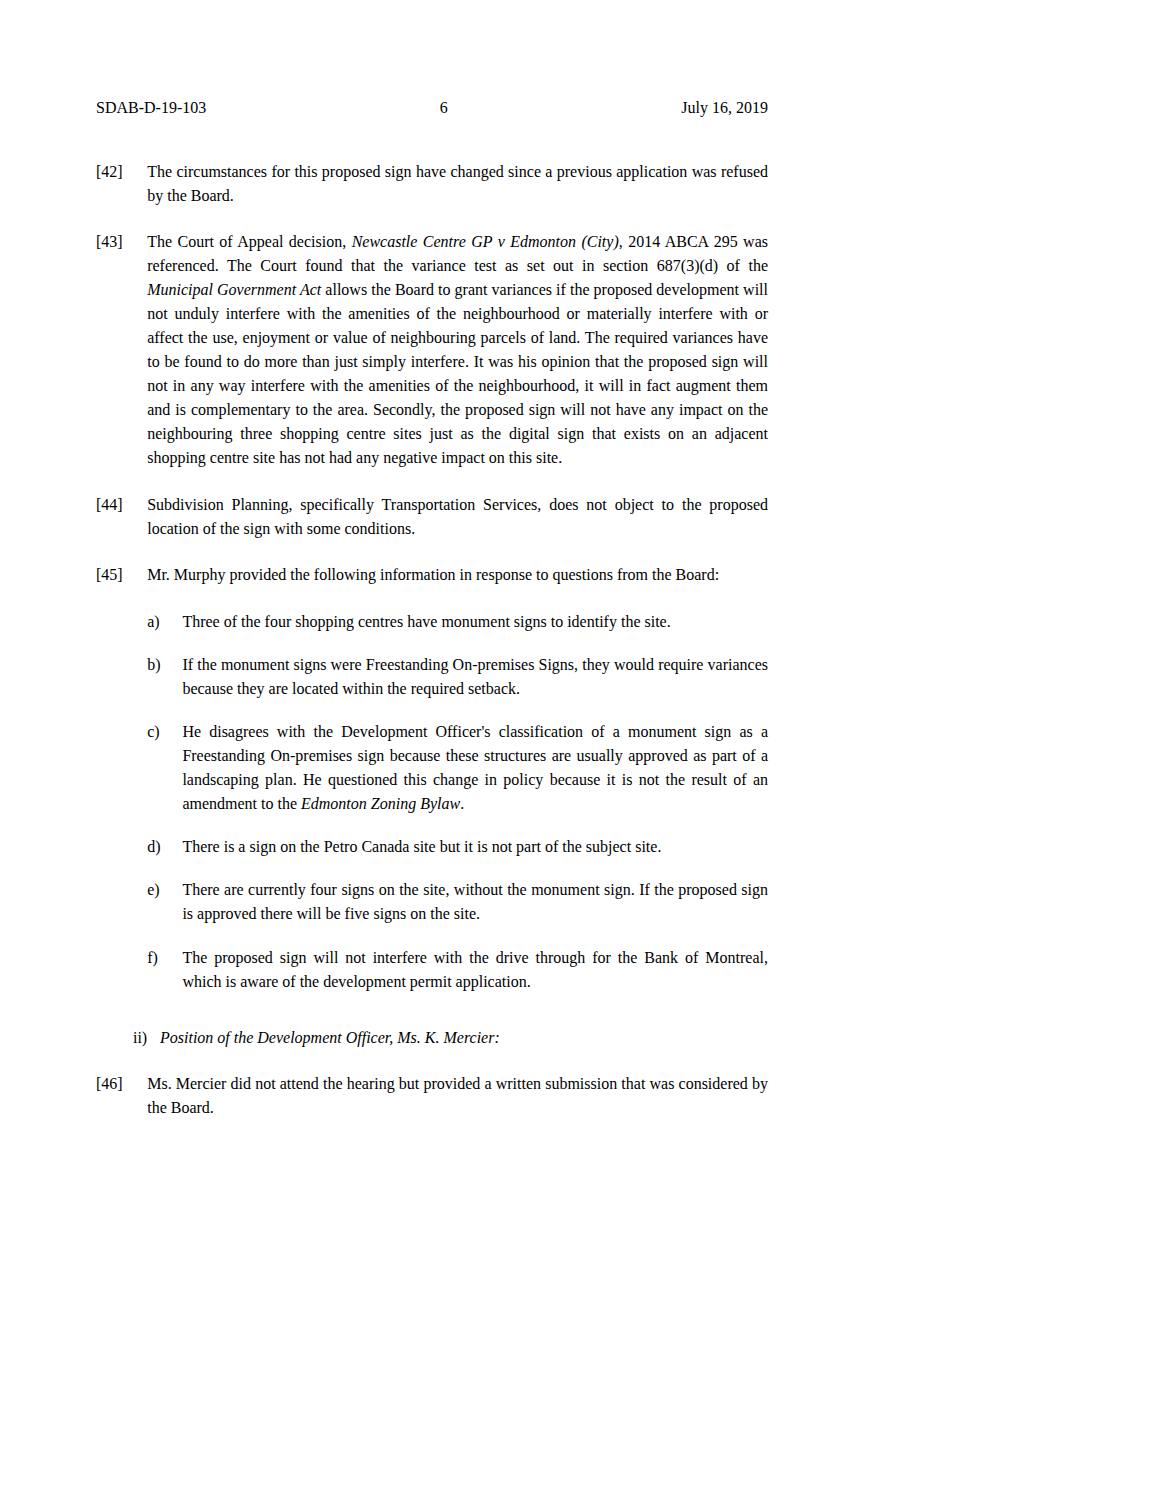SDAB-D-19-103
6
July 16, 2019
[42]
The circumstances for this proposed sign have changed since a previous application was refused by the Board.
[43]
The Court of Appeal decision, Newcastle Centre GP v Edmonton (City), 2014 ABCA 295 was referenced. The Court found that the variance test as set out in section 687(3)(d) of the Municipal Government Act allows the Board to grant variances if the proposed development will not unduly interfere with the amenities of the neighbourhood or materially interfere with or affect the use, enjoyment or value of neighbouring parcels of land. The required variances have to be found to do more than just simply interfere. It was his opinion that the proposed sign will not in any way interfere with the amenities of the neighbourhood, it will in fact augment them and is complementary to the area. Secondly, the proposed sign will not have any impact on the neighbouring three shopping centre sites just as the digital sign that exists on an adjacent shopping centre site has not had any negative impact on this site.
[44]
Subdivision Planning, specifically Transportation Services, does not object to the proposed location of the sign with some conditions.
[45]
Mr. Murphy provided the following information in response to questions from the Board:
a)
Three of the four shopping centres have monument signs to identify the site.
b)
If the monument signs were Freestanding On-premises Signs, they would require variances because they are located within the required setback.
c)
He disagrees with the Development Officer's classification of a monument sign as a Freestanding On-premises sign because these structures are usually approved as part of a landscaping plan. He questioned this change in policy because it is not the result of an amendment to the Edmonton Zoning Bylaw.
d)
There is a sign on the Petro Canada site but it is not part of the subject site.
e)
There are currently four signs on the site, without the monument sign. If the proposed sign is approved there will be five signs on the site.
f)
The proposed sign will not interfere with the drive through for the Bank of Montreal, which is aware of the development permit application.
ii)
Position of the Development Officer, Ms. K. Mercier:
[46]
Ms. Mercier did not attend the hearing but provided a written submission that was considered by the Board.